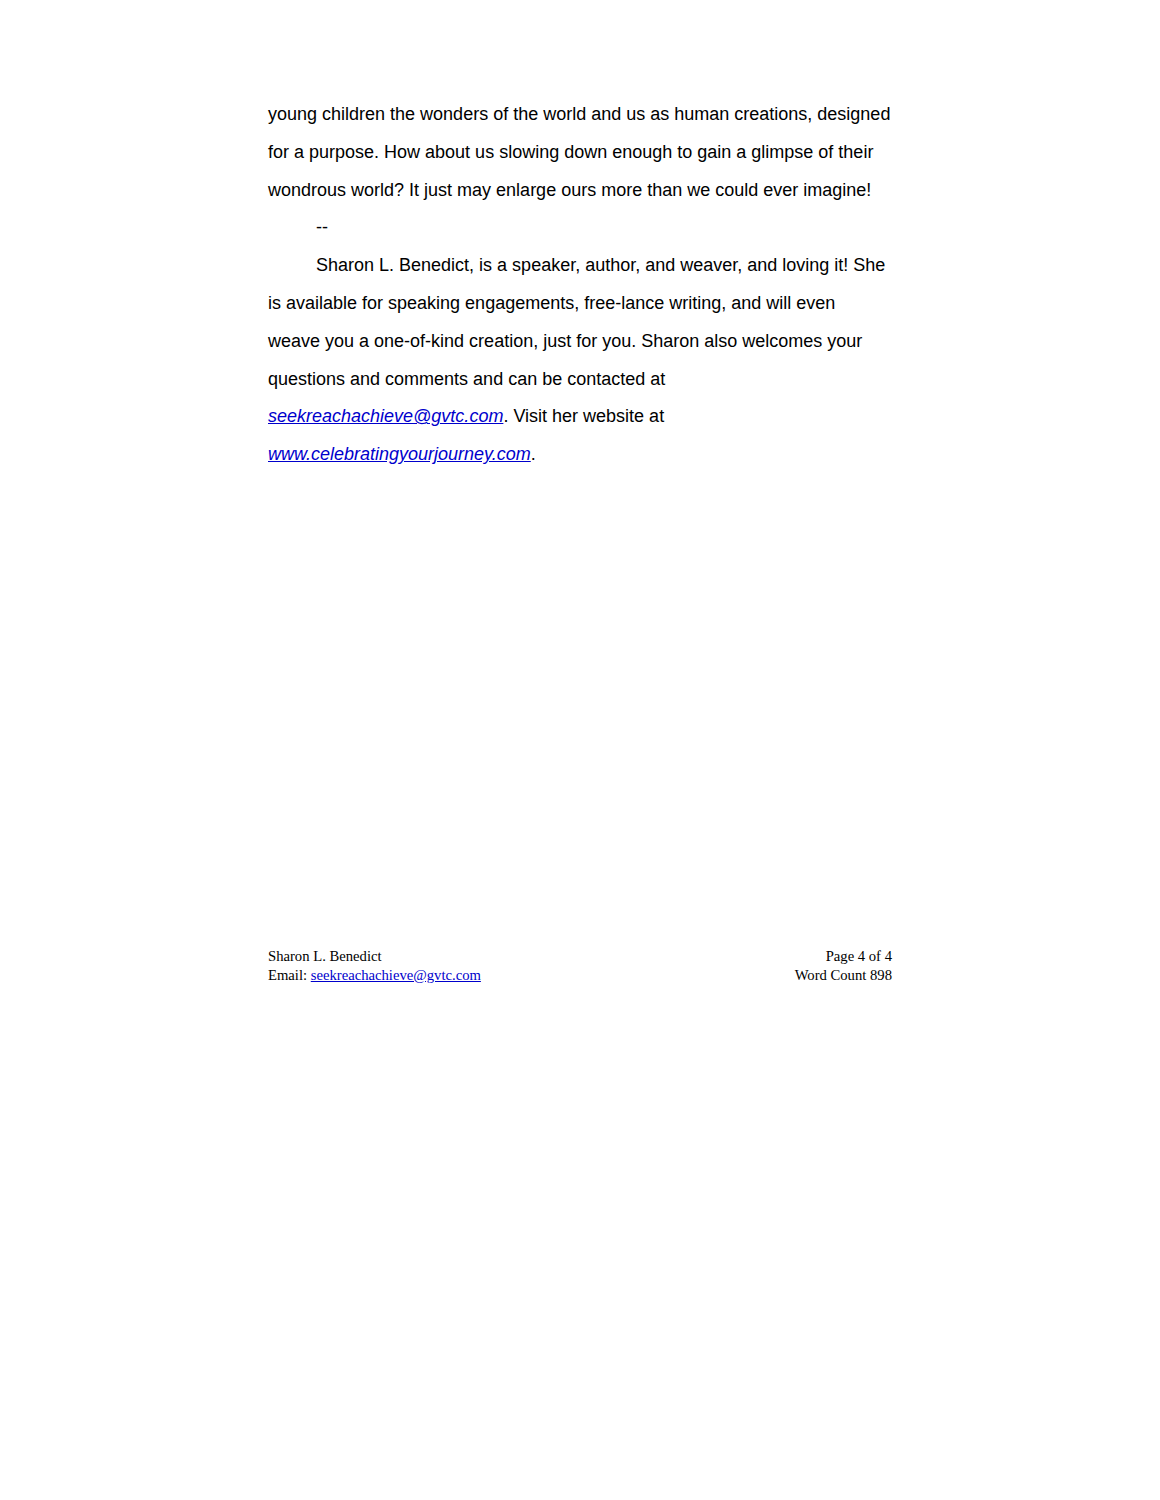young children the wonders of the world and us as human creations, designed for a purpose. How about us slowing down enough to gain a glimpse of their wondrous world? It just may enlarge ours more than we could ever imagine!
--
Sharon L. Benedict, is a speaker, author, and weaver, and loving it! She is available for speaking engagements, free-lance writing, and will even weave you a one-of-kind creation, just for you. Sharon also welcomes your questions and comments and can be contacted at seekreachachieve@gvtc.com. Visit her website at www.celebratingyourjourney.com.
Sharon L. Benedict
Email: seekreachachieve@gvtc.com
Page 4 of 4
Word Count 898